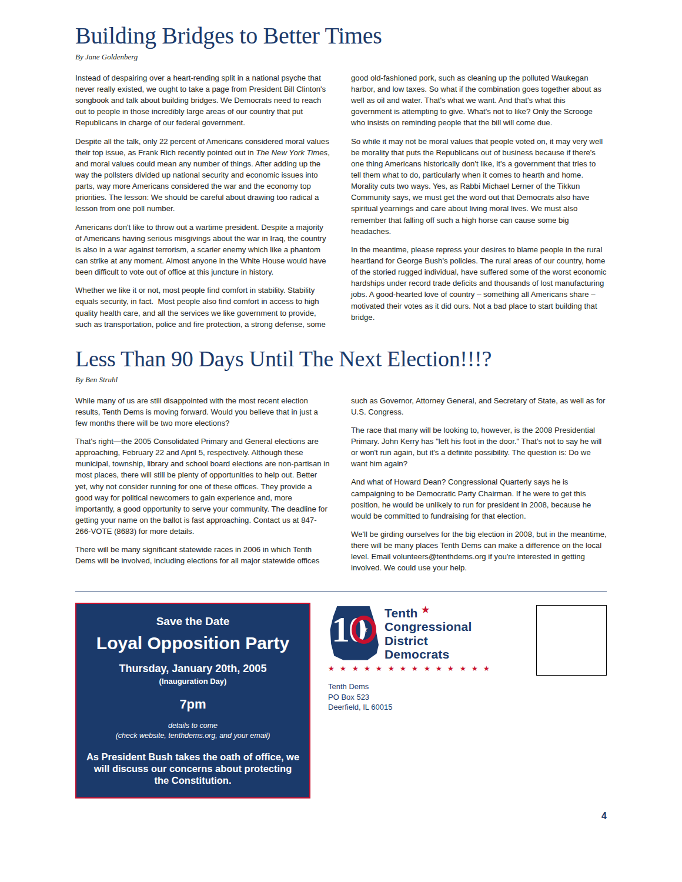Building Bridges to Better Times
By Jane Goldenberg
Instead of despairing over a heart-rending split in a national psyche that never really existed, we ought to take a page from President Bill Clinton's songbook and talk about building bridges. We Democrats need to reach out to people in those incredibly large areas of our country that put Republicans in charge of our federal government.
Despite all the talk, only 22 percent of Americans considered moral values their top issue, as Frank Rich recently pointed out in The New York Times, and moral values could mean any number of things. After adding up the way the pollsters divided up national security and economic issues into parts, way more Americans considered the war and the economy top priorities. The lesson: We should be careful about drawing too radical a lesson from one poll number.
Americans don't like to throw out a wartime president. Despite a majority of Americans having serious misgivings about the war in Iraq, the country is also in a war against terrorism, a scarier enemy which like a phantom can strike at any moment. Almost anyone in the White House would have been difficult to vote out of office at this juncture in history.
Whether we like it or not, most people find comfort in stability. Stability equals security, in fact. Most people also find comfort in access to high quality health care, and all the services we like government to provide, such as transportation, police and fire protection, a strong defense, some good old-fashioned pork, such as cleaning up the polluted Waukegan harbor, and low taxes. So what if the combination goes together about as well as oil and water. That's what we want. And that's what this government is attempting to give. What's not to like? Only the Scrooge who insists on reminding people that the bill will come due.
So while it may not be moral values that people voted on, it may very well be morality that puts the Republicans out of business because if there's one thing Americans historically don't like, it's a government that tries to tell them what to do, particularly when it comes to hearth and home. Morality cuts two ways. Yes, as Rabbi Michael Lerner of the Tikkun Community says, we must get the word out that Democrats also have spiritual yearnings and care about living moral lives. We must also remember that falling off such a high horse can cause some big headaches.
In the meantime, please repress your desires to blame people in the rural heartland for George Bush's policies. The rural areas of our country, home of the storied rugged individual, have suffered some of the worst economic hardships under record trade deficits and thousands of lost manufacturing jobs. A good-hearted love of country – something all Americans share – motivated their votes as it did ours. Not a bad place to start building that bridge.
Less Than 90 Days Until The Next Election!!!?
By Ben Struhl
While many of us are still disappointed with the most recent election results, Tenth Dems is moving forward. Would you believe that in just a few months there will be two more elections?
That's right—the 2005 Consolidated Primary and General elections are approaching, February 22 and April 5, respectively. Although these municipal, township, library and school board elections are non-partisan in most places, there will still be plenty of opportunities to help out. Better yet, why not consider running for one of these offices. They provide a good way for political newcomers to gain experience and, more importantly, a good opportunity to serve your community. The deadline for getting your name on the ballot is fast approaching. Contact us at 847-266-VOTE (8683) for more details.
There will be many significant statewide races in 2006 in which Tenth Dems will be involved, including elections for all major statewide offices such as Governor, Attorney General, and Secretary of State, as well as for U.S. Congress.
The race that many will be looking to, however, is the 2008 Presidential Primary. John Kerry has "left his foot in the door." That's not to say he will or won't run again, but it's a definite possibility. The question is: Do we want him again?
And what of Howard Dean? Congressional Quarterly says he is campaigning to be Democratic Party Chairman. If he were to get this position, he would be unlikely to run for president in 2008, because he would be committed to fundraising for that election.
We'll be girding ourselves for the big election in 2008, but in the meantime, there will be many places Tenth Dems can make a difference on the local level. Email volunteers@tenthdems.org if you're interested in getting involved. We could use your help.
Save the Date
Loyal Opposition Party
Thursday, January 20th, 2005
(Inauguration Day)
7pm
details to come
(check website, tenthdems.org, and your email)
As President Bush takes the oath of office, we will discuss our concerns about protecting the Constitution.
10 ★
Tenth ★
Congressional
District
Democrats
★ ★ ★ ★ ★ ★ ★ ★ ★ ★ ★ ★ ★ ★
Tenth Dems
PO Box 523
Deerfield, IL 60015
4